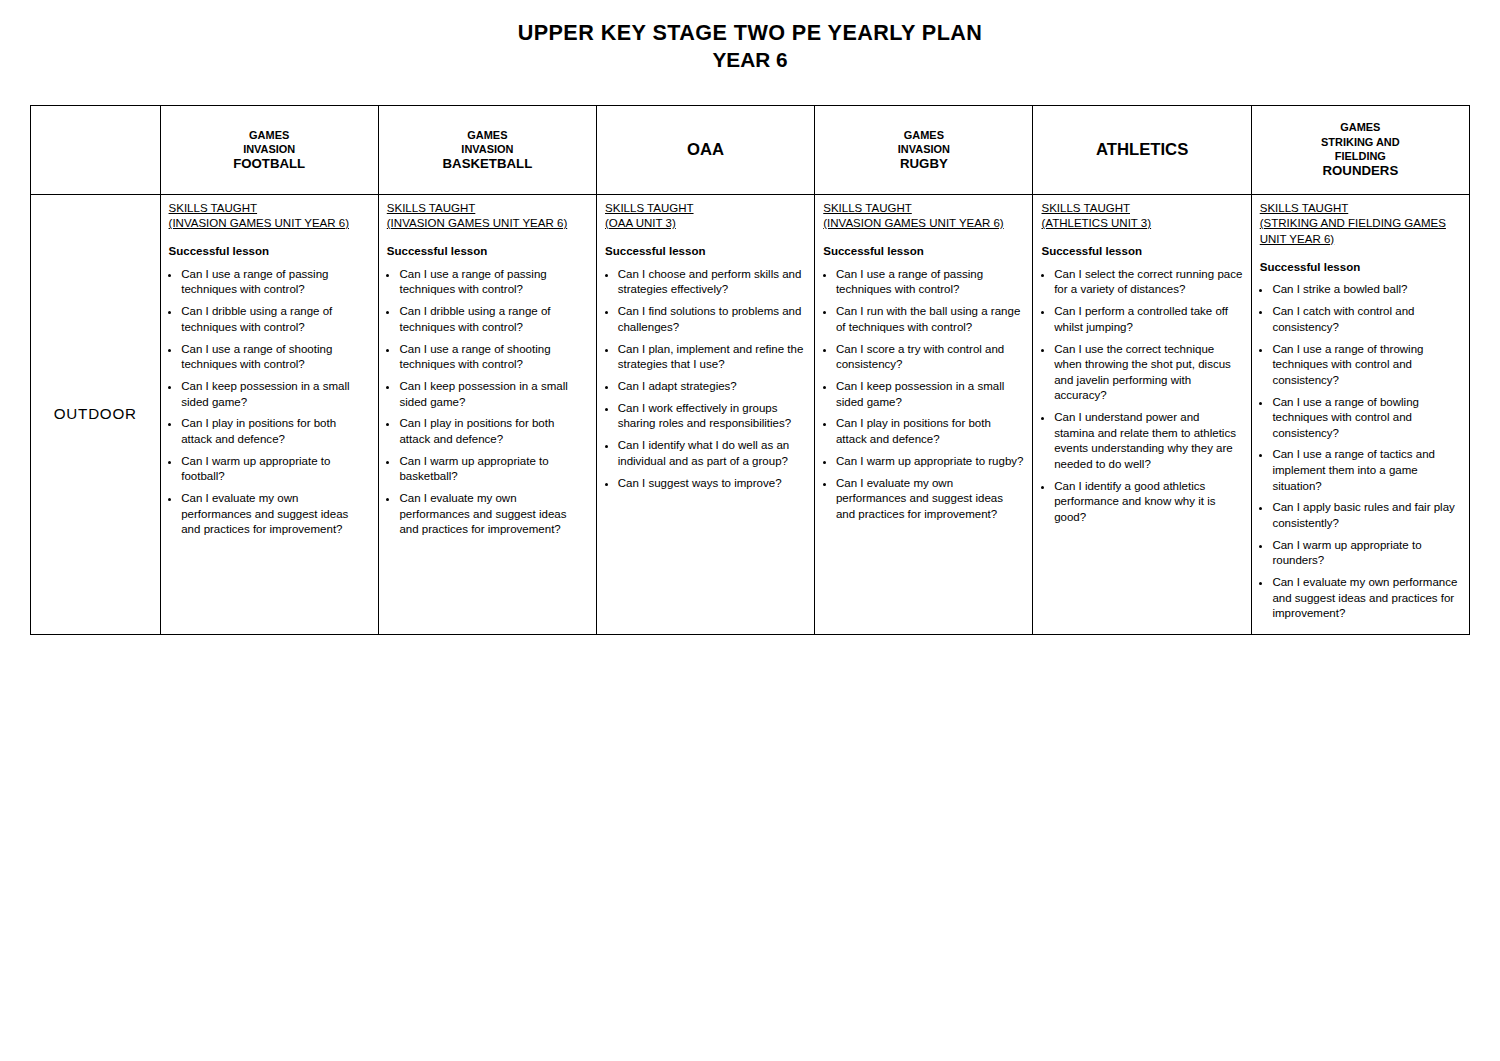UPPER KEY STAGE TWO PE YEARLY PLAN
YEAR 6
| | GAMES INVASION FOOTBALL | GAMES INVASION BASKETBALL | OAA | GAMES INVASION RUGBY | ATHLETICS | GAMES STRIKING AND FIELDING ROUNDERS |
| --- | --- | --- | --- | --- | --- | --- |
| OUTDOOR | SKILLS TAUGHT (INVASION GAMES UNIT YEAR 6) Successful lesson Can I use a range of passing techniques with control? Can I dribble using a range of techniques with control? Can I use a range of shooting techniques with control? Can I keep possession in a small sided game? Can I play in positions for both attack and defence? Can I warm up appropriate to football? Can I evaluate my own performances and suggest ideas and practices for improvement? | SKILLS TAUGHT (INVASION GAMES UNIT YEAR 6) Successful lesson Can I use a range of passing techniques with control? Can I dribble using a range of techniques with control? Can I use a range of shooting techniques with control? Can I keep possession in a small sided game? Can I play in positions for both attack and defence? Can I warm up appropriate to basketball? Can I evaluate my own performances and suggest ideas and practices for improvement? | SKILLS TAUGHT (OAA UNIT 3) Successful lesson Can I choose and perform skills and strategies effectively? Can I find solutions to problems and challenges? Can I plan, implement and refine the strategies that I use? Can I adapt strategies? Can I work effectively in groups sharing roles and responsibilities? Can I identify what I do well as an individual and as part of a group? Can I suggest ways to improve? | SKILLS TAUGHT (INVASION GAMES UNIT YEAR 6) Successful lesson Can I use a range of passing techniques with control? Can I run with the ball using a range of techniques with control? Can I score a try with control and consistency? Can I keep possession in a small sided game? Can I play in positions for both attack and defence? Can I warm up appropriate to rugby? Can I evaluate my own performances and suggest ideas and practices for improvement? | SKILLS TAUGHT (ATHLETICS UNIT 3) Successful lesson Can I select the correct running pace for a variety of distances? Can I perform a controlled take off whilst jumping? Can I use the correct technique when throwing the shot put, discus and javelin performing with accuracy? Can I understand power and stamina and relate them to athletics events understanding why they are needed to do well? Can I identify a good athletics performance and know why it is good? | SKILLS TAUGHT (STRIKING AND FIELDING GAMES UNIT YEAR 6) Successful lesson Can I strike a bowled ball? Can I catch with control and consistency? Can I use a range of throwing techniques with control and consistency? Can I use a range of bowling techniques with control and consistency? Can I use a range of tactics and implement them into a game situation? Can I apply basic rules and fair play consistently? Can I warm up appropriate to rounders? Can I evaluate my own performance and suggest ideas and practices for improvement? |